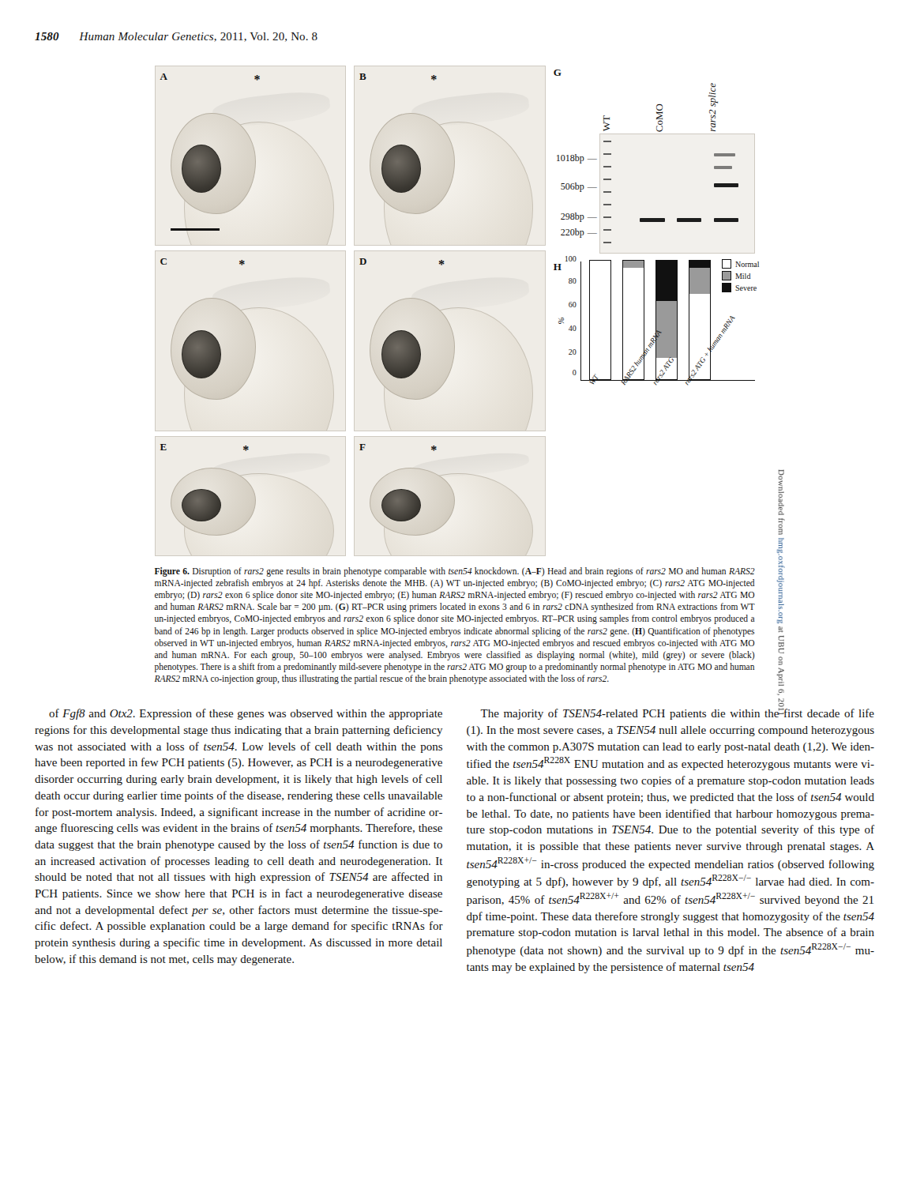1580 Human Molecular Genetics, 2011, Vol. 20, No. 8
A*
B*
G
WT CoMO rars2 splice
1018bp
506bp
298bp
220bp
H
100 80 60 40 20 0
%
Normal
Mild
Severe
WT RARS2 human mRNA rars2 ATG rars2 ATG + human mRNA
C*
D*
E*
F*
Figure 6. Disruption of rars2 gene results in brain phenotype comparable with tsen54 knockdown. (A–F) Head and brain regions of rars2 MO and human RARS2 mRNA-injected zebrafish embryos at 24 hpf. Asterisks denote the MHB. (A) WT un-injected embryo; (B) CoMO-injected embryo; (C) rars2 ATG MO-injected embryo; (D) rars2 exon 6 splice donor site MO-injected embryo; (E) human RARS2 mRNA-injected embryo; (F) rescued embryo co-injected with rars2 ATG MO and human RARS2 mRNA. Scale bar = 200 µm. (G) RT–PCR using primers located in exons 3 and 6 in rars2 cDNA synthesized from RNA extractions from WT un-injected embryos, CoMO-injected embryos and rars2 exon 6 splice donor site MO-injected embryos. RT–PCR using samples from control embryos produced a band of 246 bp in length. Larger products observed in splice MO-injected embryos indicate abnormal splicing of the rars2 gene. (H) Quantification of phenotypes observed in WT un-injected embryos, human RARS2 mRNA-injected embryos, rars2 ATG MO-injected embryos and rescued embryos co-injected with ATG MO and human mRNA. For each group, 50–100 embryos were analysed. Embryos were classified as displaying normal (white), mild (grey) or severe (black) phenotypes. There is a shift from a predominantly mild-severe phenotype in the rars2 ATG MO group to a predominantly normal phenotype in ATG MO and human RARS2 mRNA co-injection group, thus illustrating the partial rescue of the brain phenotype associated with the loss of rars2.
of Fgf8 and Otx2. Expression of these genes was observed within the appropriate regions for this developmental stage thus indicating that a brain patterning deficiency was not associated with a loss of tsen54. Low levels of cell death within the pons have been reported in few PCH patients (5). However, as PCH is a neurodegenerative disorder occurring during early brain development, it is likely that high levels of cell death occur during earlier time points of the disease, rendering these cells unavailable for post-mortem analysis. Indeed, a significant increase in the number of acridine orange fluorescing cells was evident in the brains of tsen54 morphants. Therefore, these data suggest that the brain phenotype caused by the loss of tsen54 function is due to an increased activation of processes leading to cell death and neurodegeneration. It should be noted that not all tissues with high expression of TSEN54 are affected in PCH patients. Since we show here that PCH is in fact a neurodegenerative disease and not a developmental defect per se, other factors must determine the tissue-specific defect. A possible explanation could be a large demand for specific tRNAs for protein synthesis during a specific time in development. As discussed in more detail below, if this demand is not met, cells may degenerate.
The majority of TSEN54-related PCH patients die within the first decade of life (1). In the most severe cases, a TSEN54 null allele occurring compound heterozygous with the common p.A307S mutation can lead to early post-natal death (1,2). We identified the tsen54R228X ENU mutation and as expected heterozygous mutants were viable. It is likely that possessing two copies of a premature stop-codon mutation leads to a non-functional or absent protein; thus, we predicted that the loss of tsen54 would be lethal. To date, no patients have been identified that harbour homozygous premature stop-codon mutations in TSEN54. Due to the potential severity of this type of mutation, it is possible that these patients never survive through prenatal stages. A tsen54R228X+/− in-cross produced the expected mendelian ratios (observed following genotyping at 5 dpf), however by 9 dpf, all tsen54R228X−/− larvae had died. In comparison, 45% of tsen54R228X+/+ and 62% of tsen54R228X+/− survived beyond the 21 dpf time-point. These data therefore strongly suggest that homozygosity of the tsen54 premature stop-codon mutation is larval lethal in this model. The absence of a brain phenotype (data not shown) and the survival up to 9 dpf in the tsen54R228X−/− mutants may be explained by the persistence of maternal tsen54
Downloaded from hmg.oxfordjournals.org at UBU on April 6, 2011